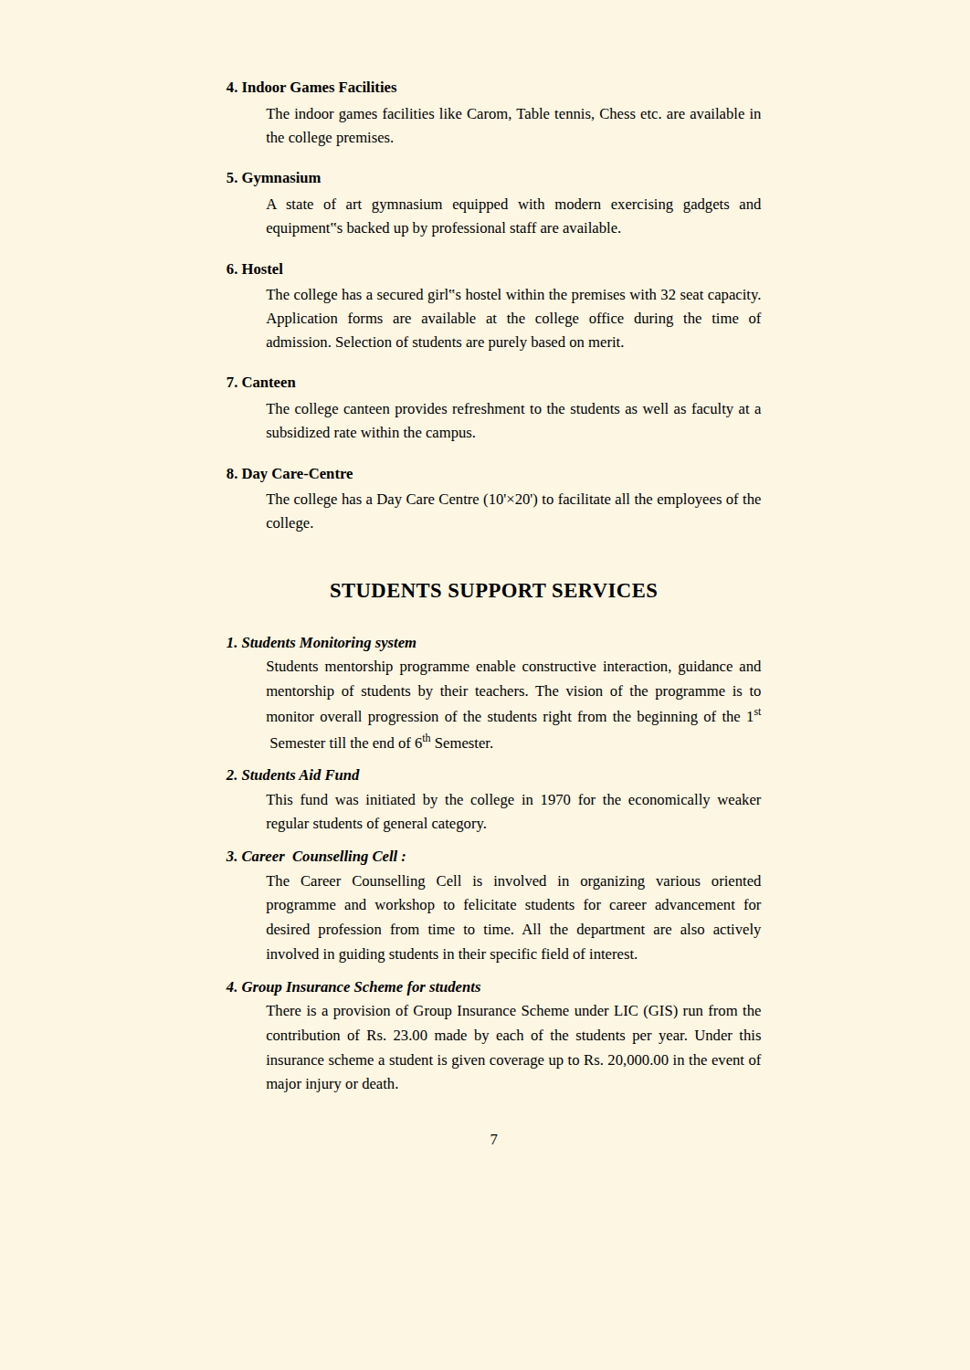4. Indoor Games Facilities
The indoor games facilities like Carom, Table tennis, Chess etc. are available in the college premises.
5. Gymnasium
A state of art gymnasium equipped with modern exercising gadgets and equipment‟s backed up by professional staff are available.
6. Hostel
The college has a secured girl‟s hostel within the premises with 32 seat capacity. Application forms are available at the college office during the time of admission. Selection of students are purely based on merit.
7. Canteen
The college canteen provides refreshment to the students as well as faculty at a subsidized rate within the campus.
8. Day Care-Centre
The college has a Day Care Centre (10'×20') to facilitate all the employees of the college.
STUDENTS SUPPORT SERVICES
1. Students Monitoring system
Students mentorship programme enable constructive interaction, guidance and mentorship of students by their teachers. The vision of the programme is to monitor overall progression of the students right from the beginning of the 1st Semester till the end of 6th Semester.
2. Students Aid Fund
This fund was initiated by the college in 1970 for the economically weaker regular students of general category.
3. Career Counselling Cell :
The Career Counselling Cell is involved in organizing various oriented programme and workshop to felicitate students for career advancement for desired profession from time to time. All the department are also actively involved in guiding students in their specific field of interest.
4. Group Insurance Scheme for students
There is a provision of Group Insurance Scheme under LIC (GIS) run from the contribution of Rs. 23.00 made by each of the students per year. Under this insurance scheme a student is given coverage up to Rs. 20,000.00 in the event of major injury or death.
7